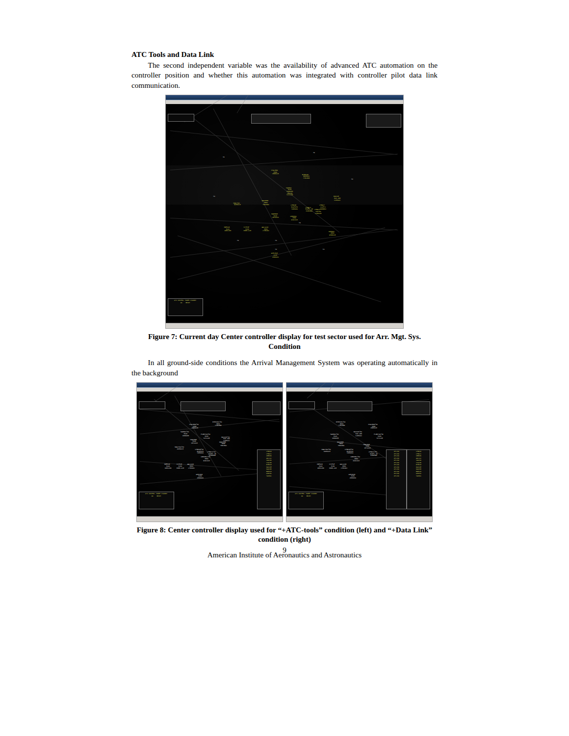ATC Tools and Data Link
The second independent variable was the availability of advanced ATC automation on the controller position and whether this automation was integrated with controller pilot data link communication.
STA2369 336C 1560420
BTR318C 3680342 7701380
TAO391 314C 1866480 2607E0 7471240
N941CE 318-260 1280442
NWA1505 358C 7661591
LPG840 014F1P8 7465484
LPG921 018F1 40 8206399
LPG917 124F72 1966062
LPG917 248734 2136288
SWA2794 91ED423
SWA0690 344C 1074418
CHE5362 336C 9191418
EGF825 344C 9801266
S77F1F 328C 8805-420
AAL1416 338C 2708462
NDF904 338C 9360410
AIR2540 328C 4360484
74
74
74
74
74
74
74
74
74
ATC CONTROL TOWER STANDBY
ON RESET
Figure 7: Current day Center controller display for test sector used for Arr. Mgt. Sys. Condition
In all ground-side conditions the Arrival Management System was operating automatically in the background
STA2369/34 336C 1560420
BTR318C/34 368C 7701380
TAO391/34 314C 1866480
PLG0719/34 328C 7471240
SWA2690 344C 1074418
N941CE/34 318-260 1280442
NWA1505 358C 7661591
SWA2794/34 91ED423
LPG840/34 014F1P8 7465484
LPG921/34 018F1 40 8206399
CHE5362/34 336C 9191418
EGF825 344C 9801266
S77F1F 328C 8805-420
AAL1416 338C 2708462
AIR2540 328C 4360484
ATC CONTROL TOWER STANDBY
ON RESET
LPG840
LPG921
CHE536
AAL141
SWA269
STA236
BTR318
N941CE
NWA150
EGF825
AIR254
TAO391
BTR318C/34 368C 7701380
STA2369/34 336C 1560420
TAO391/34 314C 1866480
N941CE/34 318-260 1280442
PLG0719/34 328C 7471240
NWA1505 358C 7661591
SWA2690 344C 1074418
SWA2794/34 91ED423
LPG840/34 014F1P8 7465484
LPG921/34 018F1 40 8206399
CHE5362/34 336C 9191418
EGF825 344C 9801266
S77F1F 328C 8805-420
AAL1416 338C 2708462
AIR2540 328C 4360484
ATC CONTROL TOWER STANDBY
ON RESET
LPG840
LPG921
CHE536
AAL141
SWA269
STA236
BTR318
N941CE
NWA150
EGF825
AIR254
TAO391
UPLINK
UPLINK
UPLINK
UPLINK
UPLINK
UPLINK
UPLINK
UPLINK
UPLINK
UPLINK
UPLINK
UPLINK
Figure 8: Center controller display used for “+ATC-tools” condition (left) and “+Data Link” condition (right)
9
American Institute of Aeronautics and Astronautics